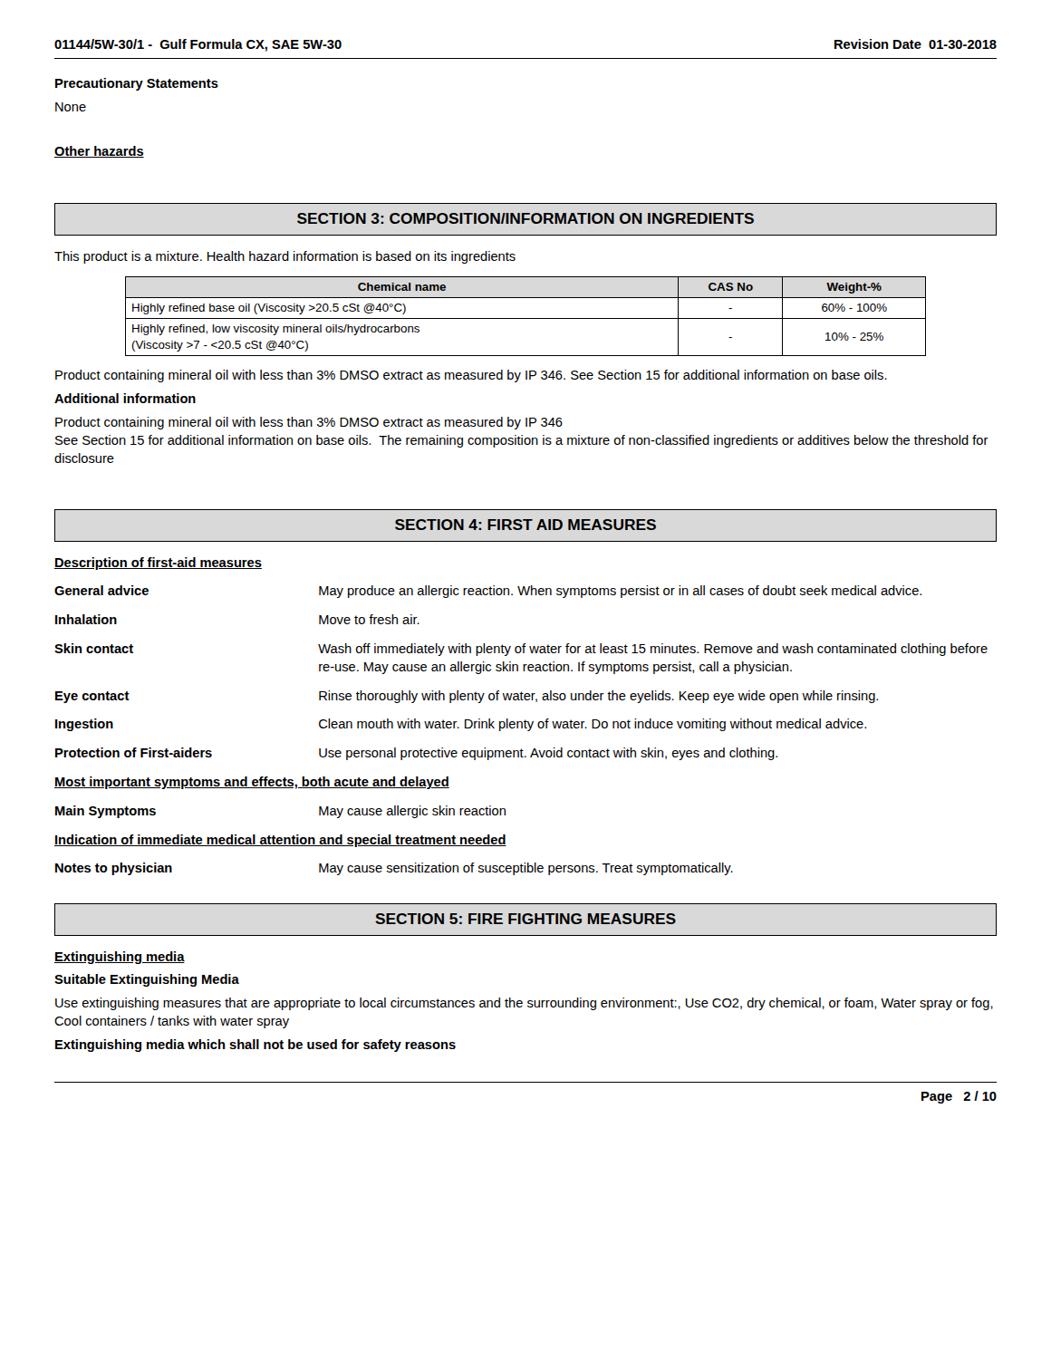01144/5W-30/1 - Gulf Formula CX, SAE 5W-30
Revision Date 01-30-2018
Precautionary Statements
None
Other hazards
SECTION 3: COMPOSITION/INFORMATION ON INGREDIENTS
This product is a mixture. Health hazard information is based on its ingredients
| Chemical name | CAS No | Weight-% |
| --- | --- | --- |
| Highly refined base oil (Viscosity >20.5 cSt @40°C) | - | 60% - 100% |
| Highly refined, low viscosity mineral oils/hydrocarbons (Viscosity >7 - <20.5 cSt @40°C) | - | 10% - 25% |
Product containing mineral oil with less than 3% DMSO extract as measured by IP 346. See Section 15 for additional information on base oils.
Additional information
Product containing mineral oil with less than 3% DMSO extract as measured by IP 346
See Section 15 for additional information on base oils. The remaining composition is a mixture of non-classified ingredients or additives below the threshold for disclosure
SECTION 4: FIRST AID MEASURES
Description of first-aid measures
| General advice | May produce an allergic reaction. When symptoms persist or in all cases of doubt seek medical advice. |
| Inhalation | Move to fresh air. |
| Skin contact | Wash off immediately with plenty of water for at least 15 minutes. Remove and wash contaminated clothing before re-use. May cause an allergic skin reaction. If symptoms persist, call a physician. |
| Eye contact | Rinse thoroughly with plenty of water, also under the eyelids. Keep eye wide open while rinsing. |
| Ingestion | Clean mouth with water. Drink plenty of water. Do not induce vomiting without medical advice. |
| Protection of First-aiders | Use personal protective equipment. Avoid contact with skin, eyes and clothing. |
Most important symptoms and effects, both acute and delayed
| Main Symptoms | May cause allergic skin reaction |
Indication of immediate medical attention and special treatment needed
| Notes to physician | May cause sensitization of susceptible persons. Treat symptomatically. |
SECTION 5: FIRE FIGHTING MEASURES
Extinguishing media
Suitable Extinguishing Media
Use extinguishing measures that are appropriate to local circumstances and the surrounding environment:, Use CO2, dry chemical, or foam, Water spray or fog, Cool containers / tanks with water spray
Extinguishing media which shall not be used for safety reasons
Page 2 / 10